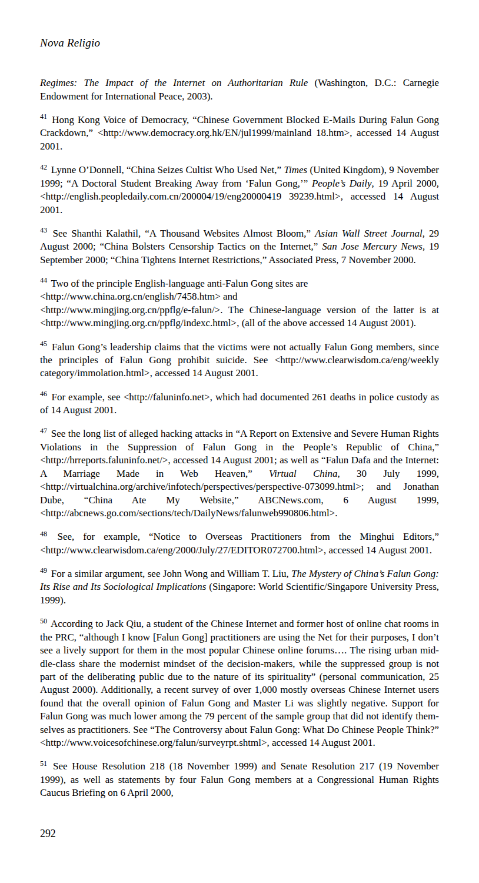Nova Religio
Regimes: The Impact of the Internet on Authoritarian Rule (Washington, D.C.: Carnegie Endowment for International Peace, 2003).
41 Hong Kong Voice of Democracy, “Chinese Government Blocked E-Mails During Falun Gong Crackdown,” <http://www.democracy.org.hk/EN/jul1999/mainland 18.htm>, accessed 14 August 2001.
42 Lynne O’Donnell, “China Seizes Cultist Who Used Net,” Times (United Kingdom), 9 November 1999; “A Doctoral Student Breaking Away from ‘Falun Gong,’” People’s Daily, 19 April 2000, <http://english.peopledaily.com.cn/200004/19/eng20000419 39239.html>, accessed 14 August 2001.
43 See Shanthi Kalathil, “A Thousand Websites Almost Bloom,” Asian Wall Street Journal, 29 August 2000; “China Bolsters Censorship Tactics on the Internet,” San Jose Mercury News, 19 September 2000; “China Tightens Internet Restrictions,” Associated Press, 7 November 2000.
44 Two of the principle English-language anti-Falun Gong sites are
<http://www.china.org.cn/english/7458.htm> and
<http://www.mingjing.org.cn/ppflg/e-falun/>. The Chinese-language version of the latter is at <http://www.mingjing.org.cn/ppflg/indexc.html>, (all of the above accessed 14 August 2001).
45 Falun Gong’s leadership claims that the victims were not actually Falun Gong members, since the principles of Falun Gong prohibit suicide. See <http://www.clearwisdom.ca/eng/weekly category/immolation.html>, accessed 14 August 2001.
46 For example, see <http://faluninfo.net>, which had documented 261 deaths in police custody as of 14 August 2001.
47 See the long list of alleged hacking attacks in “A Report on Extensive and Severe Human Rights Violations in the Suppression of Falun Gong in the People’s Republic of China,” <http://hrreports.faluninfo.net/>, accessed 14 August 2001; as well as “Falun Dafa and the Internet: A Marriage Made in Web Heaven,” Virtual China, 30 July 1999, <http://virtualchina.org/archive/infotech/perspectives/perspective-073099.html>; and Jonathan Dube, “China Ate My Website,” ABCNews.com, 6 August 1999, <http://abcnews.go.com/sections/tech/DailyNews/falunweb990806.html>.
48 See, for example, “Notice to Overseas Practitioners from the Minghui Editors,” <http://www.clearwisdom.ca/eng/2000/July/27/EDITOR072700.html>, accessed 14 August 2001.
49 For a similar argument, see John Wong and William T. Liu, The Mystery of China’s Falun Gong: Its Rise and Its Sociological Implications (Singapore: World Scientific/Singapore University Press, 1999).
50 According to Jack Qiu, a student of the Chinese Internet and former host of online chat rooms in the PRC, “although I know [Falun Gong] practitioners are using the Net for their purposes, I don’t see a lively support for them in the most popular Chinese online forums…. The rising urban middle-class share the modernist mindset of the decision-makers, while the suppressed group is not part of the deliberating public due to the nature of its spirituality” (personal communication, 25 August 2000). Additionally, a recent survey of over 1,000 mostly overseas Chinese Internet users found that the overall opinion of Falun Gong and Master Li was slightly negative. Support for Falun Gong was much lower among the 79 percent of the sample group that did not identify themselves as practitioners. See “The Controversy about Falun Gong: What Do Chinese People Think?” <http://www.voicesofchinese.org/falun/surveyrpt.shtml>, accessed 14 August 2001.
51 See House Resolution 218 (18 November 1999) and Senate Resolution 217 (19 November 1999), as well as statements by four Falun Gong members at a Congressional Human Rights Caucus Briefing on 6 April 2000,
292